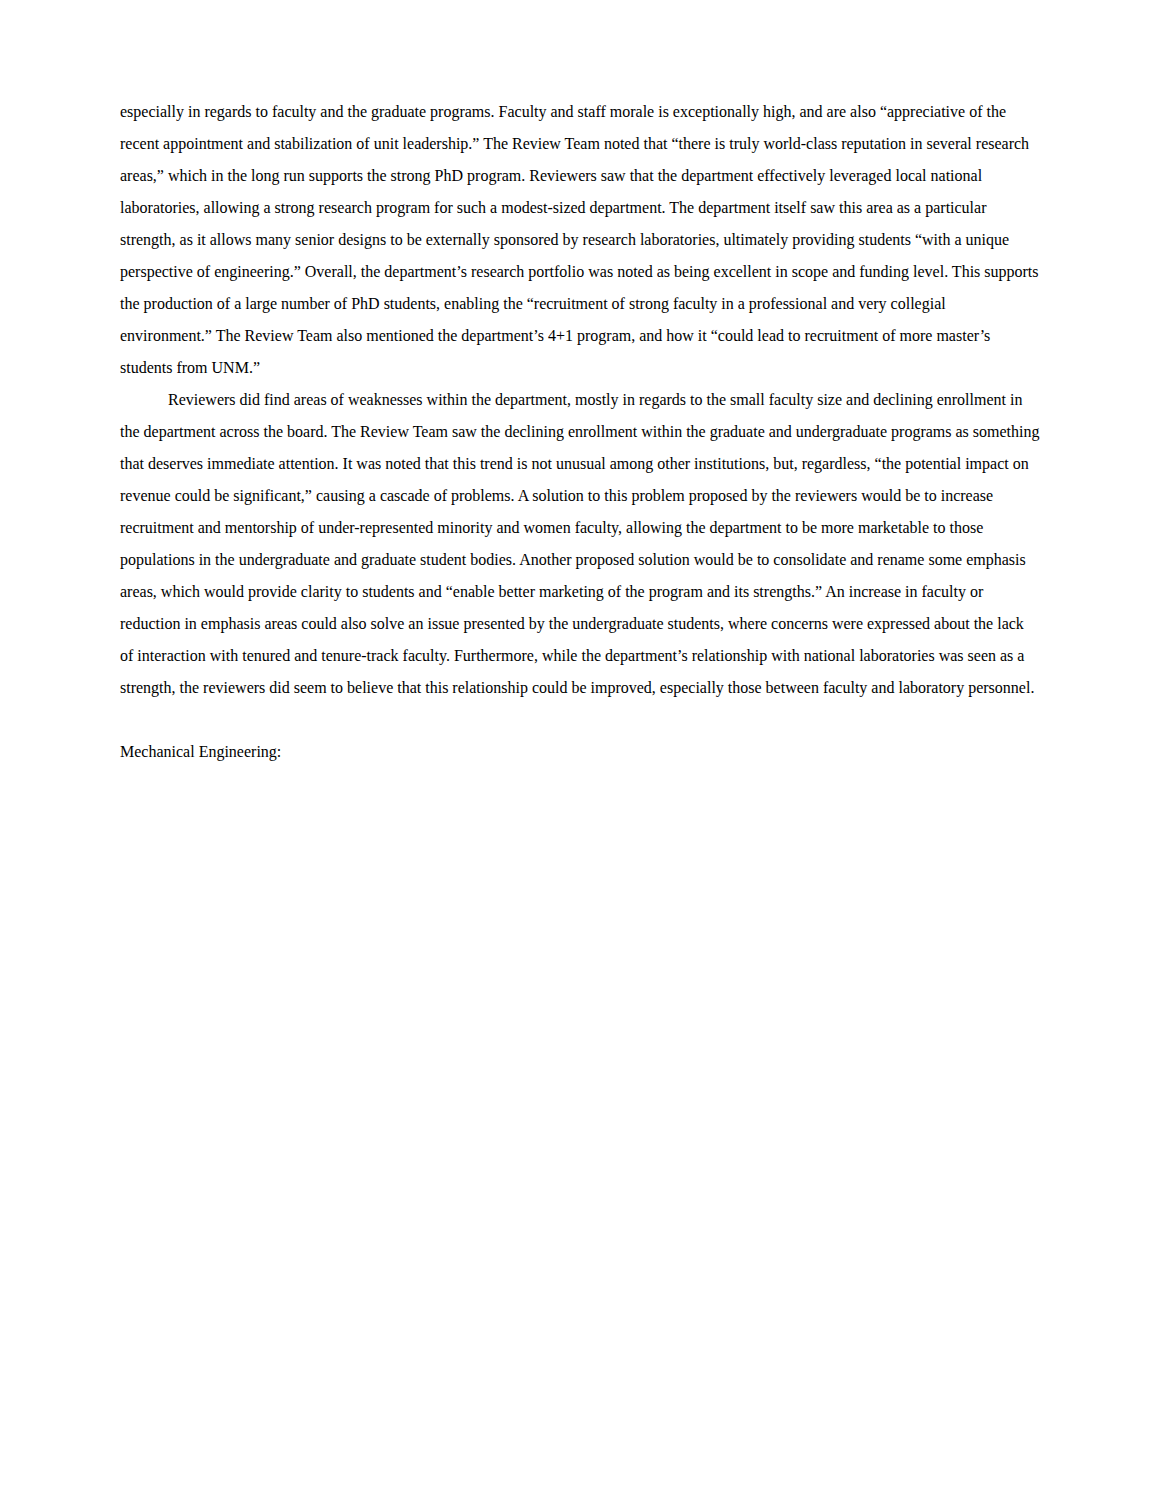especially in regards to faculty and the graduate programs. Faculty and staff morale is exceptionally high, and are also “appreciative of the recent appointment and stabilization of unit leadership.” The Review Team noted that “there is truly world-class reputation in several research areas,” which in the long run supports the strong PhD program. Reviewers saw that the department effectively leveraged local national laboratories, allowing a strong research program for such a modest-sized department. The department itself saw this area as a particular strength, as it allows many senior designs to be externally sponsored by research laboratories, ultimately providing students “with a unique perspective of engineering.” Overall, the department’s research portfolio was noted as being excellent in scope and funding level. This supports the production of a large number of PhD students, enabling the “recruitment of strong faculty in a professional and very collegial environment.” The Review Team also mentioned the department’s 4+1 program, and how it “could lead to recruitment of more master’s students from UNM.”
Reviewers did find areas of weaknesses within the department, mostly in regards to the small faculty size and declining enrollment in the department across the board. The Review Team saw the declining enrollment within the graduate and undergraduate programs as something that deserves immediate attention. It was noted that this trend is not unusual among other institutions, but, regardless, “the potential impact on revenue could be significant,” causing a cascade of problems. A solution to this problem proposed by the reviewers would be to increase recruitment and mentorship of under-represented minority and women faculty, allowing the department to be more marketable to those populations in the undergraduate and graduate student bodies. Another proposed solution would be to consolidate and rename some emphasis areas, which would provide clarity to students and “enable better marketing of the program and its strengths.” An increase in faculty or reduction in emphasis areas could also solve an issue presented by the undergraduate students, where concerns were expressed about the lack of interaction with tenured and tenure-track faculty. Furthermore, while the department’s relationship with national laboratories was seen as a strength, the reviewers did seem to believe that this relationship could be improved, especially those between faculty and laboratory personnel.
Mechanical Engineering: